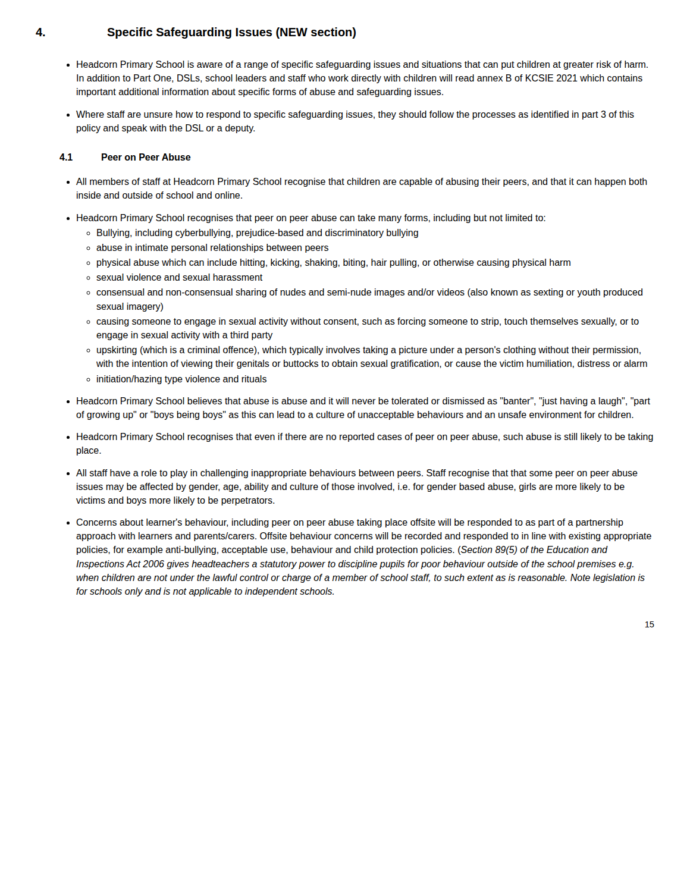4. Specific Safeguarding Issues (NEW section)
Headcorn Primary School is aware of a range of specific safeguarding issues and situations that can put children at greater risk of harm. In addition to Part One, DSLs, school leaders and staff who work directly with children will read annex B of KCSIE 2021 which contains important additional information about specific forms of abuse and safeguarding issues.
Where staff are unsure how to respond to specific safeguarding issues, they should follow the processes as identified in part 3 of this policy and speak with the DSL or a deputy.
4.1 Peer on Peer Abuse
All members of staff at Headcorn Primary School recognise that children are capable of abusing their peers, and that it can happen both inside and outside of school and online.
Headcorn Primary School recognises that peer on peer abuse can take many forms, including but not limited to:
Bullying, including cyberbullying, prejudice-based and discriminatory bullying
abuse in intimate personal relationships between peers
physical abuse which can include hitting, kicking, shaking, biting, hair pulling, or otherwise causing physical harm
sexual violence and sexual harassment
consensual and non-consensual sharing of nudes and semi-nude images and/or videos (also known as sexting or youth produced sexual imagery)
causing someone to engage in sexual activity without consent, such as forcing someone to strip, touch themselves sexually, or to engage in sexual activity with a third party
upskirting (which is a criminal offence), which typically involves taking a picture under a person's clothing without their permission, with the intention of viewing their genitals or buttocks to obtain sexual gratification, or cause the victim humiliation, distress or alarm
initiation/hazing type violence and rituals
Headcorn Primary School believes that abuse is abuse and it will never be tolerated or dismissed as "banter", "just having a laugh", "part of growing up" or "boys being boys" as this can lead to a culture of unacceptable behaviours and an unsafe environment for children.
Headcorn Primary School recognises that even if there are no reported cases of peer on peer abuse, such abuse is still likely to be taking place.
All staff have a role to play in challenging inappropriate behaviours between peers. Staff recognise that that some peer on peer abuse issues may be affected by gender, age, ability and culture of those involved, i.e. for gender based abuse, girls are more likely to be victims and boys more likely to be perpetrators.
Concerns about learner's behaviour, including peer on peer abuse taking place offsite will be responded to as part of a partnership approach with learners and parents/carers. Offsite behaviour concerns will be recorded and responded to in line with existing appropriate policies, for example anti-bullying, acceptable use, behaviour and child protection policies. (Section 89(5) of the Education and Inspections Act 2006 gives headteachers a statutory power to discipline pupils for poor behaviour outside of the school premises e.g. when children are not under the lawful control or charge of a member of school staff, to such extent as is reasonable. Note legislation is for schools only and is not applicable to independent schools.
15